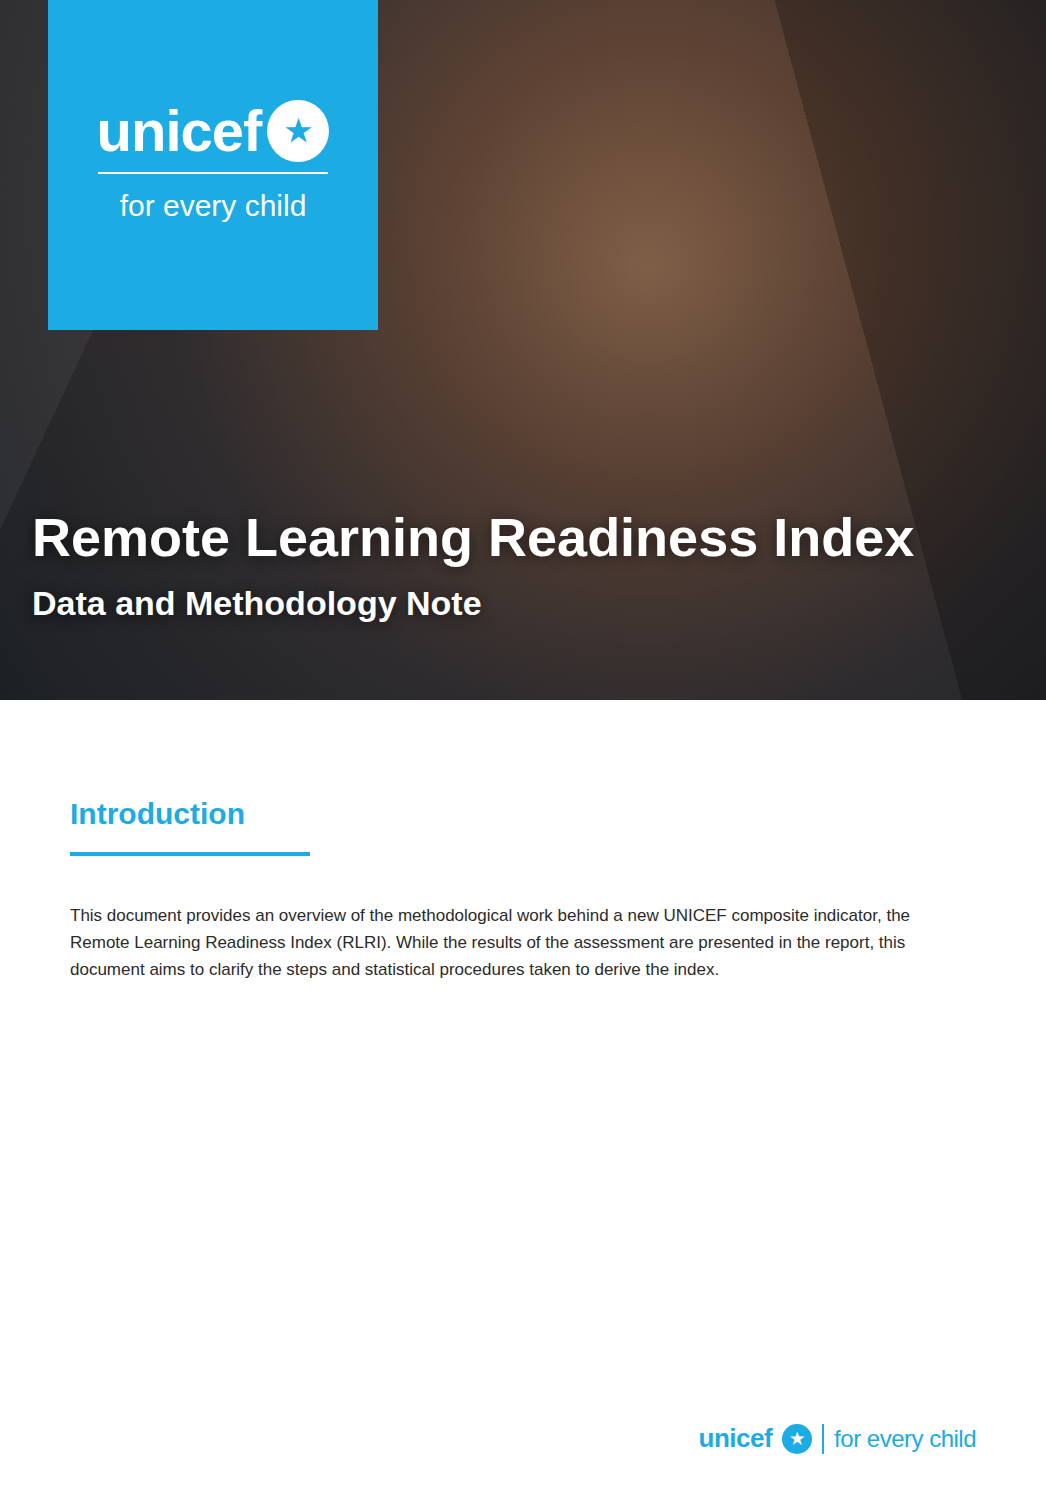unicef★
for every child
Remote Learning Readiness Index
Data and Methodology Note
Introduction
This document provides an overview of the methodological work behind a new UNICEF composite indicator, the Remote Learning Readiness Index (RLRI). While the results of the assessment are presented in the report, this document aims to clarify the steps and statistical procedures taken to derive the index.
unicef ★ for every child